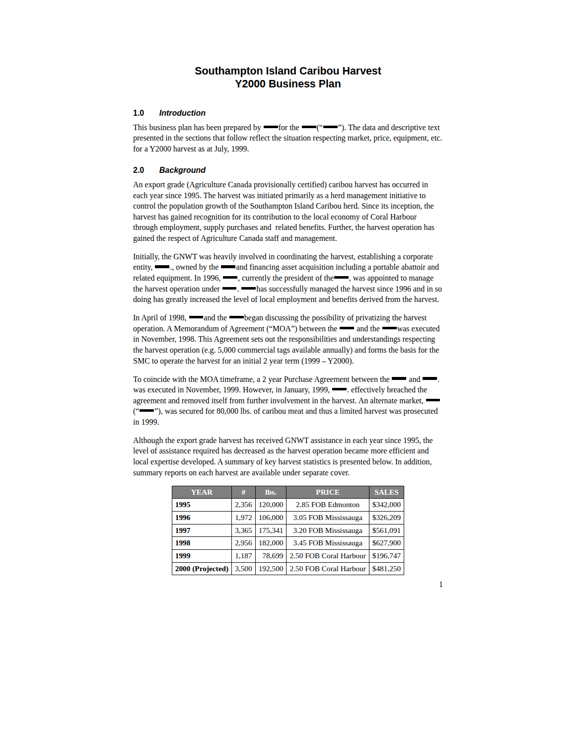Southampton Island Caribou Harvest
Y2000 Business Plan
1.0 Introduction
This business plan has been prepared by for the (“ ”). The data and descriptive text presented in the sections that follow reflect the situation respecting market, price, equipment, etc. for a Y2000 harvest as at July, 1999.
2.0 Background
An export grade (Agriculture Canada provisionally certified) caribou harvest has occurred in each year since 1995. The harvest was initiated primarily as a herd management initiative to control the population growth of the Southampton Island Caribou herd. Since its inception, the harvest has gained recognition for its contribution to the local economy of Coral Harbour through employment, supply purchases and related benefits. Further, the harvest operation has gained the respect of Agriculture Canada staff and management.
Initially, the GNWT was heavily involved in coordinating the harvest, establishing a corporate entity, ., owned by the and financing asset acquisition including a portable abattoir and related equipment. In 1996, , currently the president of the , was appointed to manage the harvest operation under . has successfully managed the harvest since 1996 and in so doing has greatly increased the level of local employment and benefits derived from the harvest.
In April of 1998, and the began discussing the possibility of privatizing the harvest operation. A Memorandum of Agreement (“MOA”) between the and the was executed in November, 1998. This Agreement sets out the responsibilities and understandings respecting the harvest operation (e.g. 5,000 commercial tags available annually) and forms the basis for the SMC to operate the harvest for an initial 2 year term (1999 – Y2000).
To coincide with the MOA timeframe, a 2 year Purchase Agreement between the and . was executed in November, 1999. However, in January, 1999, . effectively breached the agreement and removed itself from further involvement in the harvest. An alternate market, (“ ”), was secured for 80,000 lbs. of caribou meat and thus a limited harvest was prosecuted in 1999.
Although the export grade harvest has received GNWT assistance in each year since 1995, the level of assistance required has decreased as the harvest operation became more efficient and local expertise developed. A summary of key harvest statistics is presented below. In addition, summary reports on each harvest are available under separate cover.
| YEAR | # | lbs. | PRICE | SALES |
| --- | --- | --- | --- | --- |
| 1995 | 2,356 | 120,000 | 2.85 FOB Edmonton | $342,000 |
| 1996 | 1,972 | 106,000 | 3.05 FOB Mississauga | $326,209 |
| 1997 | 3,365 | 175,341 | 3.20 FOB Mississauga | $561,091 |
| 1998 | 2,956 | 182,000 | 3.45 FOB Mississauga | $627,900 |
| 1999 | 1,187 | 78,699 | 2.50 FOB Coral Harbour | $196,747 |
| 2000 (Projected) | 3,500 | 192,500 | 2.50 FOB Coral Harbour | $481,250 |
1